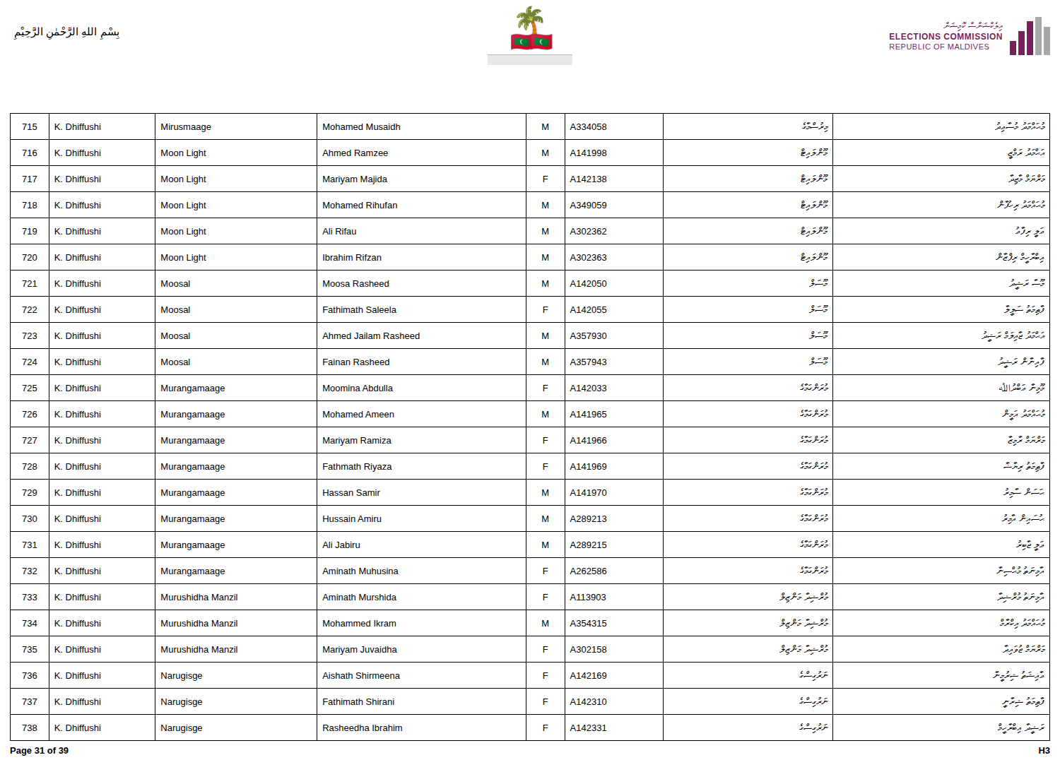بِسْمِ اللهِ الرَّحْمٰنِ الرَّحِيْمِ
🌴
🇲🇻🇲🇻
އިލެކްޝަންސް ކޮމިޝަން
ELECTIONS COMMISSION
REPUBLIC OF MALDIVES
| 715 | K. Dhiffushi | Mirusmaage | Mohamed Musaidh | M | A334058 | މިރުސްމާގެ | މުޙައްމަދު މުސާޢިދު |
| 716 | K. Dhiffushi | Moon Light | Ahmed Ramzee | M | A141998 | މޫންލައިޓް | އަޙްމަދު ރަމްޒީ |
| 717 | K. Dhiffushi | Moon Light | Mariyam Majida | F | A142138 | މޫންލައިޓް | މަރްޔަމް މާޖިދާ |
| 718 | K. Dhiffushi | Moon Light | Mohamed Rihufan | M | A349059 | މޫންލައިޓް | މުޙައްމަދު ރިހުފާން |
| 719 | K. Dhiffushi | Moon Light | Ali Rifau | M | A302362 | މޫންލައިޓް | ޢަލީ ރިފާޢު |
| 720 | K. Dhiffushi | Moon Light | Ibrahim Rifzan | M | A302363 | މޫންލައިޓް | އިބްރާހީމް ރިފްޒާން |
| 721 | K. Dhiffushi | Moosal | Moosa Rasheed | M | A142050 | މޫސަލް | މޫސާ ރަޝީދު |
| 722 | K. Dhiffushi | Moosal | Fathimath Saleela | F | A142055 | މޫސަލް | ފާޠިމަތު ސަލީލާ |
| 723 | K. Dhiffushi | Moosal | Ahmed Jailam Rasheed | M | A357930 | މޫސަލް | އަޙްމަދު ޖާއިލަމް ރަޝީދު |
| 724 | K. Dhiffushi | Moosal | Fainan Rasheed | M | A357943 | މޫސަލް | ފާއިނާން ރަޝީދު |
| 725 | K. Dhiffushi | Murangamaage | Moomina Abdulla | F | A142033 | މުރަންގަމާގެ | މޫމިނާ ޢަބްދުﷲ |
| 726 | K. Dhiffushi | Murangamaage | Mohamed Ameen | M | A141965 | މުރަންގަމާގެ | މުޙައްމަދު އަމީން |
| 727 | K. Dhiffushi | Murangamaage | Mariyam Ramiza | F | A141966 | މުރަންގަމާގެ | މަރްޔަމް ރާމިޒާ |
| 728 | K. Dhiffushi | Murangamaage | Fathmath Riyaza | F | A141969 | މުރަންގަމާގެ | ފާޠިމަތު ރިޔާޟާ |
| 729 | K. Dhiffushi | Murangamaage | Hassan Samir | M | A141970 | މުރަންގަމާގެ | ޙަސަން ސާމިރު |
| 730 | K. Dhiffushi | Murangamaage | Hussain Amiru | M | A289213 | މުރަންގަމާގެ | ޙުސައިން އާމިރު |
| 731 | K. Dhiffushi | Murangamaage | Ali Jabiru | M | A289215 | މުރަންގަމާގެ | ޢަލީ ޖާބިރު |
| 732 | K. Dhiffushi | Murangamaage | Aminath Muhusina | F | A262586 | މުރަންގަމާގެ | އާމިނަތު މުޙްސިނާ |
| 733 | K. Dhiffushi | Murushidha Manzil | Aminath Murshida | F | A113903 | މުރްޝިދާ މަންޒިލް | އާމިނަތު މުރްޝިދާ |
| 734 | K. Dhiffushi | Murushidha Manzil | Mohammed Ikram | M | A354315 | މުރްޝިދާ މަންޒިލް | މުޙައްމަދު އިކްރާމް |
| 735 | K. Dhiffushi | Murushidha Manzil | Mariyam Juvaidha | F | A302158 | މުރްޝިދާ މަންޒިލް | މަރްޔަމް ޖުވައިދާ |
| 736 | K. Dhiffushi | Narugisge | Aishath Shirmeena | F | A142169 | ނަރުގިސްގެ | ޢާއިޝަތު ޝިރުމީނާ |
| 737 | K. Dhiffushi | Narugisge | Fathimath Shirani | F | A142310 | ނަރުގިސްގެ | ފާޠިމަތު ޝިރާނީ |
| 738 | K. Dhiffushi | Narugisge | Rasheedha Ibrahim | F | A142331 | ނަރުގިސްގެ | ރަޝީދާ އިބްރާހީމް |
Page 31 of 39
H3